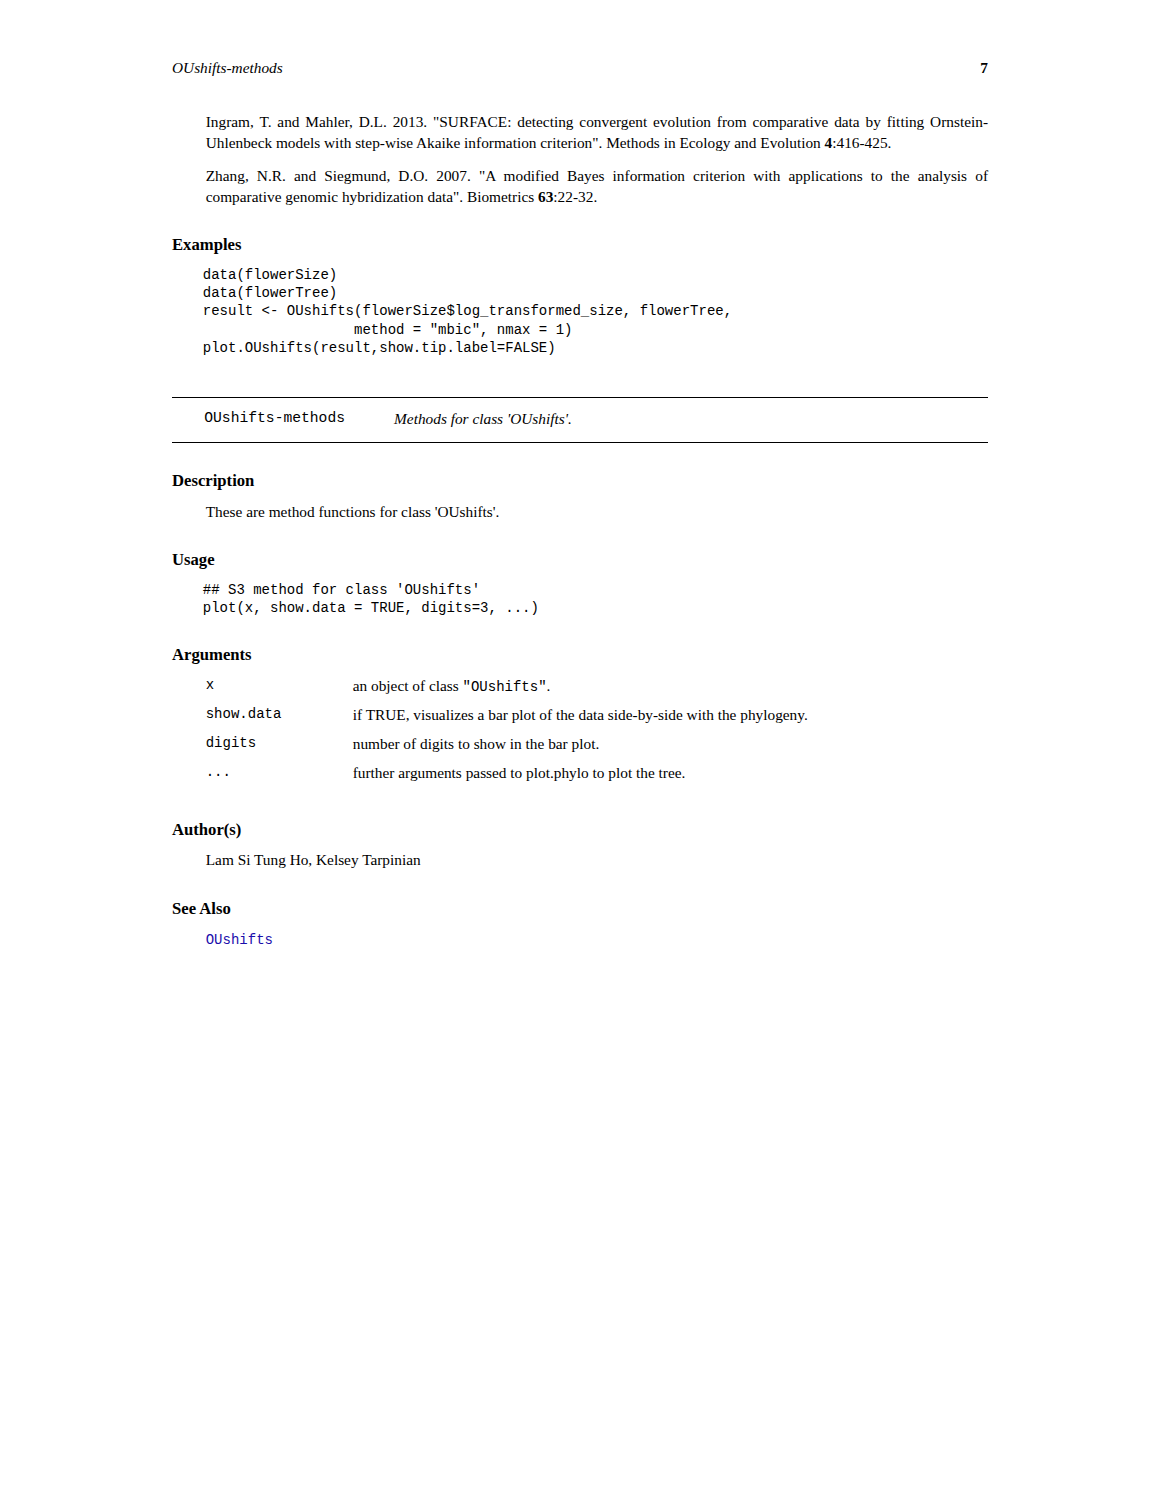OUshifts-methods 7
Ingram, T. and Mahler, D.L. 2013. "SURFACE: detecting convergent evolution from comparative data by fitting Ornstein-Uhlenbeck models with step-wise Akaike information criterion". Methods in Ecology and Evolution 4:416-425.
Zhang, N.R. and Siegmund, D.O. 2007. "A modified Bayes information criterion with applications to the analysis of comparative genomic hybridization data". Biometrics 63:22-32.
Examples
data(flowerSize)
data(flowerTree)
result <- OUshifts(flowerSize$log_transformed_size, flowerTree,
                  method = "mbic", nmax = 1)
plot.OUshifts(result,show.tip.label=FALSE)
OUshifts-methods Methods for class 'OUshifts'.
Description
These are method functions for class 'OUshifts'.
Usage
## S3 method for class 'OUshifts'
plot(x, show.data = TRUE, digits=3, ...)
Arguments
| x | an object of class "OUshifts" . |
| show.data | if TRUE, visualizes a bar plot of the data side-by-side with the phylogeny. |
| digits | number of digits to show in the bar plot. |
| ... | further arguments passed to plot.phylo to plot the tree. |
Author(s)
Lam Si Tung Ho, Kelsey Tarpinian
See Also
OUshifts